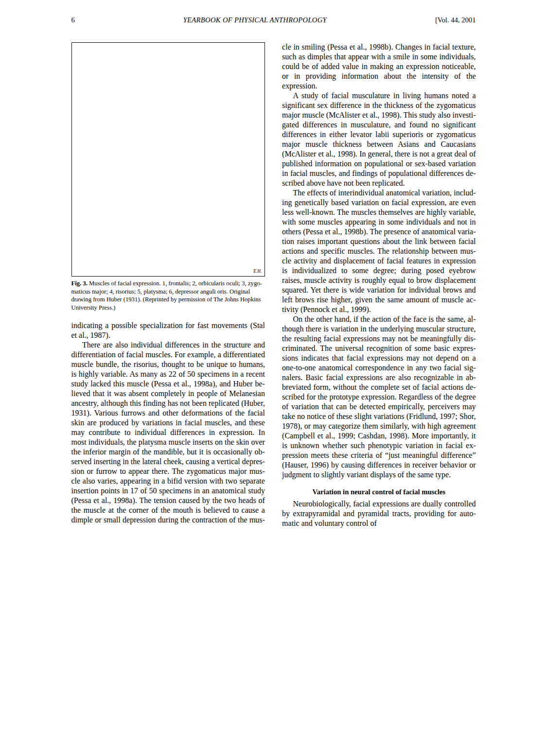6 YEARBOOK OF PHYSICAL ANTHROPOLOGY [Vol. 44, 2001
E.H.
Fig. 3. Muscles of facial expression. 1, frontalis; 2, orbicularis oculi; 3, zygomaticus major; 4, risorius; 5, platysma; 6, depressor anguli oris. Original drawing from Huber (1931). (Reprinted by permission of The Johns Hopkins University Press.)
indicating a possible specialization for fast movements (Stal et al., 1987).
There are also individual differences in the structure and differentiation of facial muscles. For example, a differentiated muscle bundle, the risorius, thought to be unique to humans, is highly variable. As many as 22 of 50 specimens in a recent study lacked this muscle (Pessa et al., 1998a), and Huber believed that it was absent completely in people of Melanesian ancestry, although this finding has not been replicated (Huber, 1931). Various furrows and other deformations of the facial skin are produced by variations in facial muscles, and these may contribute to individual differences in expression. In most individuals, the platysma muscle inserts on the skin over the inferior margin of the mandible, but it is occasionally observed inserting in the lateral cheek, causing a vertical depression or furrow to appear there. The zygomaticus major muscle also varies, appearing in a bifid version with two separate insertion points in 17 of 50 specimens in an anatomical study (Pessa et al., 1998a). The tension caused by the two heads of the muscle at the corner of the mouth is believed to cause a dimple or small depression during the contraction of the muscle in smiling (Pessa et al., 1998b). Changes in facial texture, such as dimples that appear with a smile in some individuals, could be of added value in making an expression noticeable, or in providing information about the intensity of the expression.
A study of facial musculature in living humans noted a significant sex difference in the thickness of the zygomaticus major muscle (McAlister et al., 1998). This study also investigated differences in musculature, and found no significant differences in either levator labii superioris or zygomaticus major muscle thickness between Asians and Caucasians (McAlister et al., 1998). In general, there is not a great deal of published information on populational or sex-based variation in facial muscles, and findings of populational differences described above have not been replicated.
The effects of interindividual anatomical variation, including genetically based variation on facial expression, are even less well-known. The muscles themselves are highly variable, with some muscles appearing in some individuals and not in others (Pessa et al., 1998b). The presence of anatomical variation raises important questions about the link between facial actions and specific muscles. The relationship between muscle activity and displacement of facial features in expression is individualized to some degree; during posed eyebrow raises, muscle activity is roughly equal to brow displacement squared. Yet there is wide variation for individual brows and left brows rise higher, given the same amount of muscle activity (Pennock et al., 1999).
On the other hand, if the action of the face is the same, although there is variation in the underlying muscular structure, the resulting facial expressions may not be meaningfully discriminated. The universal recognition of some basic expressions indicates that facial expressions may not depend on a one-to-one anatomical correspondence in any two facial signalers. Basic facial expressions are also recognizable in abbreviated form, without the complete set of facial actions described for the prototype expression. Regardless of the degree of variation that can be detected empirically, perceivers may take no notice of these slight variations (Fridlund, 1997; Shor, 1978), or may categorize them similarly, with high agreement (Campbell et al., 1999; Cashdan, 1998). More importantly, it is unknown whether such phenotypic variation in facial expression meets these criteria of “just meaningful difference” (Hauser, 1996) by causing differences in receiver behavior or judgment to slightly variant displays of the same type.
Variation in neural control of facial muscles
Neurobiologically, facial expressions are dually controlled by extrapyramidal and pyramidal tracts, providing for automatic and voluntary control of